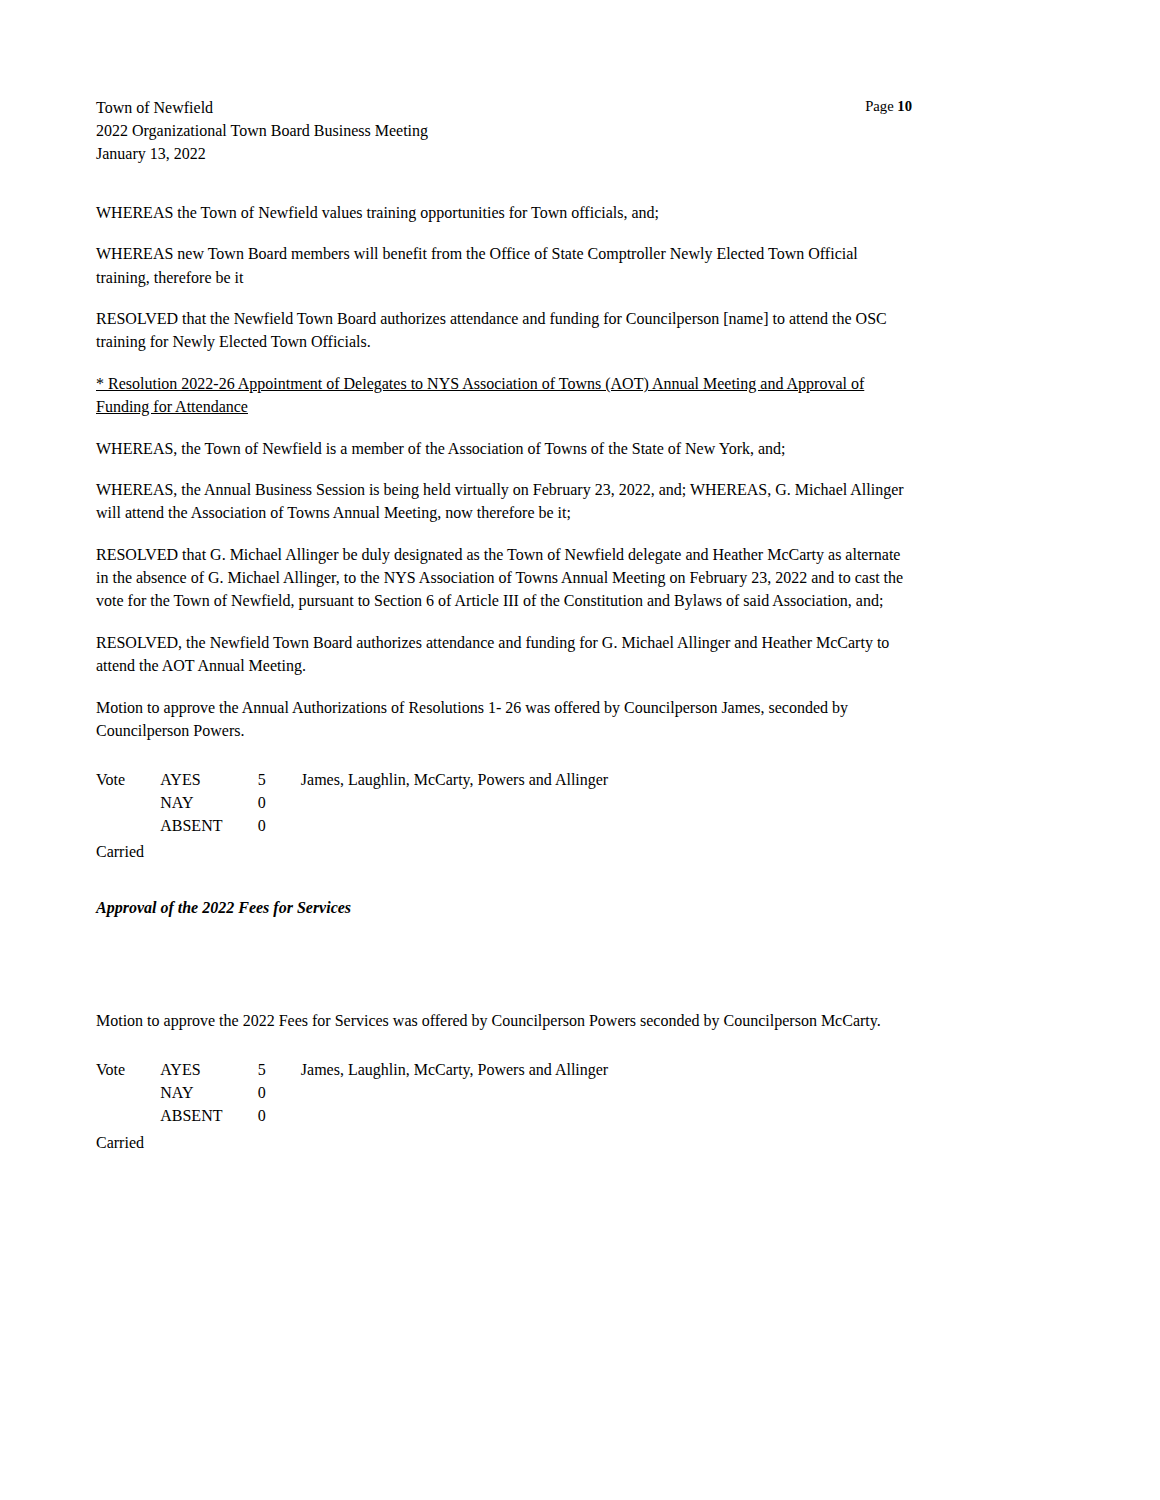Page 10 Town of Newfield 2022 Organizational Town Board Business Meeting January 13, 2022
WHEREAS the Town of Newfield values training opportunities for Town officials, and;
WHEREAS new Town Board members will benefit from the Office of State Comptroller Newly Elected Town Official training, therefore be it
RESOLVED that the Newfield Town Board authorizes attendance and funding for Councilperson [name] to attend the OSC training for Newly Elected Town Officials.
* Resolution 2022-26 Appointment of Delegates to NYS Association of Towns (AOT) Annual Meeting and Approval of Funding for Attendance
WHEREAS, the Town of Newfield is a member of the Association of Towns of the State of New York, and;
WHEREAS, the Annual Business Session is being held virtually on February 23, 2022, and; WHEREAS, G. Michael Allinger will attend the Association of Towns Annual Meeting, now therefore be it;
RESOLVED that G. Michael Allinger be duly designated as the Town of Newfield delegate and Heather McCarty as alternate in the absence of G. Michael Allinger, to the NYS Association of Towns Annual Meeting on February 23, 2022 and to cast the vote for the Town of Newfield, pursuant to Section 6 of Article III of the Constitution and Bylaws of said Association, and;
RESOLVED, the Newfield Town Board authorizes attendance and funding for G. Michael Allinger and Heather McCarty to attend the AOT Annual Meeting.
Motion to approve the Annual Authorizations of Resolutions 1- 26 was offered by Councilperson James, seconded by Councilperson Powers.
| Vote | AYES | 5 | James, Laughlin, McCarty, Powers and Allinger |
| | NAY | 0 | |
| | ABSENT | 0 | |
Carried
Approval of the 2022 Fees for Services
Motion to approve the 2022 Fees for Services was offered by Councilperson Powers seconded by Councilperson McCarty.
| Vote | AYES | 5 | James, Laughlin, McCarty, Powers and Allinger |
| | NAY | 0 | |
| | ABSENT | 0 | |
Carried